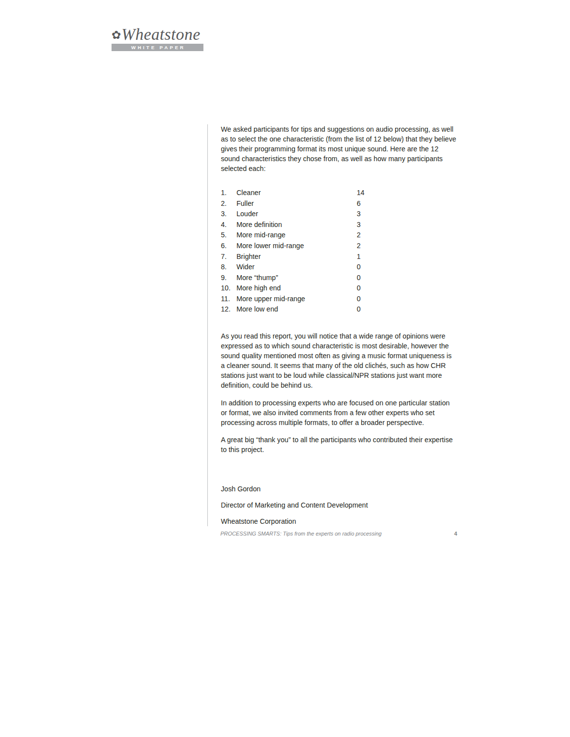✿Wheatstone
White Paper
We asked participants for tips and suggestions on audio processing, as well as to select the one characteristic (from the list of 12 below) that they believe gives their programming format its most unique sound. Here are the 12 sound characteristics they chose from, as well as how many participants selected each:
| 1. | Cleaner | 14 |
| 2. | Fuller | 6 |
| 3. | Louder | 3 |
| 4. | More definition | 3 |
| 5. | More mid-range | 2 |
| 6. | More lower mid-range | 2 |
| 7. | Brighter | 1 |
| 8. | Wider | 0 |
| 9. | More “thump” | 0 |
| 10. | More high end | 0 |
| 11. | More upper mid-range | 0 |
| 12. | More low end | 0 |
As you read this report, you will notice that a wide range of opinions were expressed as to which sound characteristic is most desirable, however the sound quality mentioned most often as giving a music format uniqueness is a cleaner sound. It seems that many of the old clichés, such as how CHR stations just want to be loud while classical/NPR stations just want more definition, could be behind us.
In addition to processing experts who are focused on one particular station or format, we also invited comments from a few other experts who set processing across multiple formats, to offer a broader perspective.
A great big “thank you” to all the participants who contributed their expertise to this project.
Josh Gordon
Director of Marketing and Content Development
Wheatstone Corporation
PROCESSING SMARTS: Tips from the experts on radio processing 4